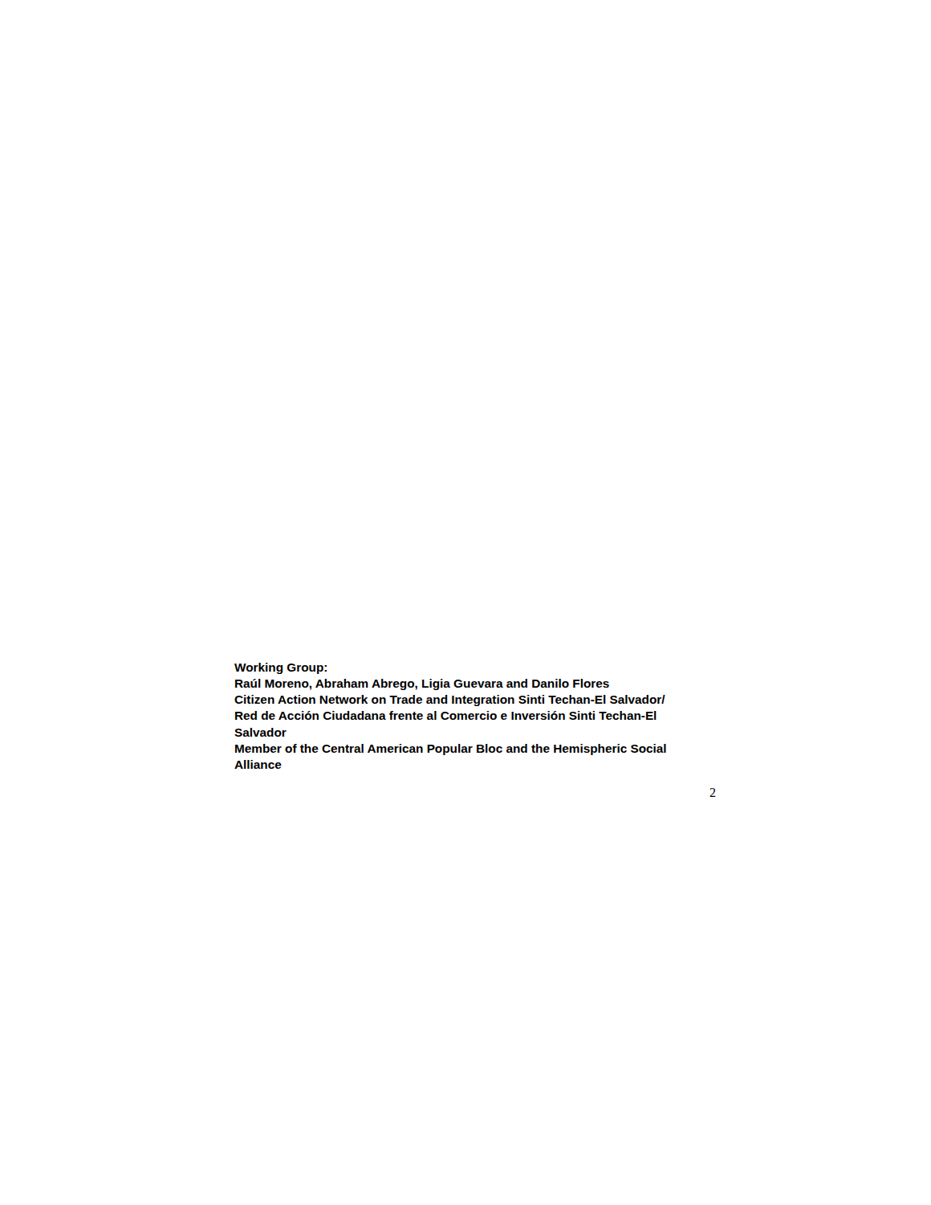Working Group:
Raúl Moreno, Abraham Abrego, Ligia Guevara and Danilo Flores
Citizen Action Network on Trade and Integration Sinti Techan-El Salvador/
Red de Acción Ciudadana frente al Comercio e Inversión Sinti Techan-El Salvador
Member of the Central American Popular Bloc and the Hemispheric Social Alliance
2